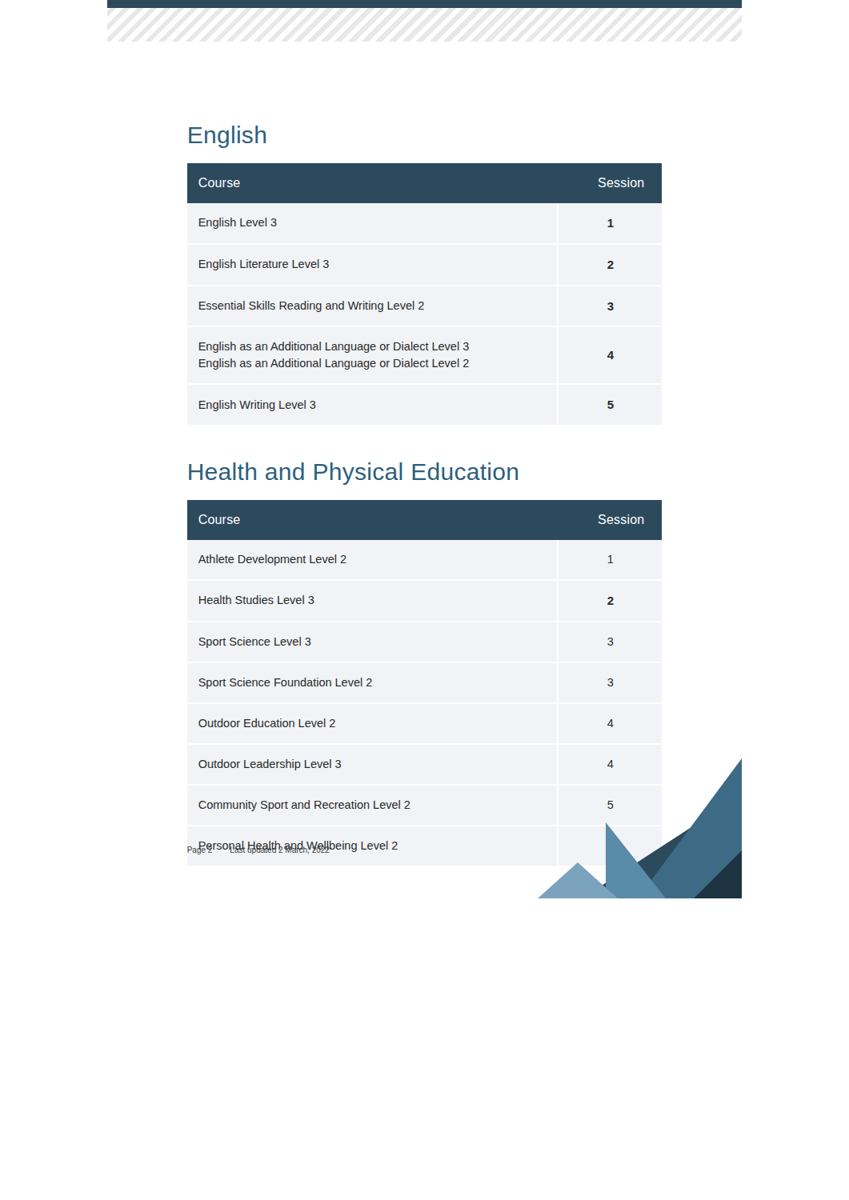English
| Course | Session |
| --- | --- |
| English Level 3 | 1 |
| English Literature Level 3 | 2 |
| Essential Skills Reading and Writing Level 2 | 3 |
| English as an Additional Language or Dialect Level 3 English as an Additional Language or Dialect Level 2 | 4 |
| English Writing Level 3 | 5 |
Health and Physical Education
| Course | Session |
| --- | --- |
| Athlete Development Level 2 | 1 |
| Health Studies Level 3 | 2 |
| Sport Science Level 3 | 3 |
| Sport Science Foundation Level 2 | 3 |
| Outdoor Education Level 2 | 4 |
| Outdoor Leadership Level 3 | 4 |
| Community Sport and Recreation Level 2 | 5 |
| Personal Health and Wellbeing Level 2 | 5 |
Page 2 Last updated 2 March, 2022